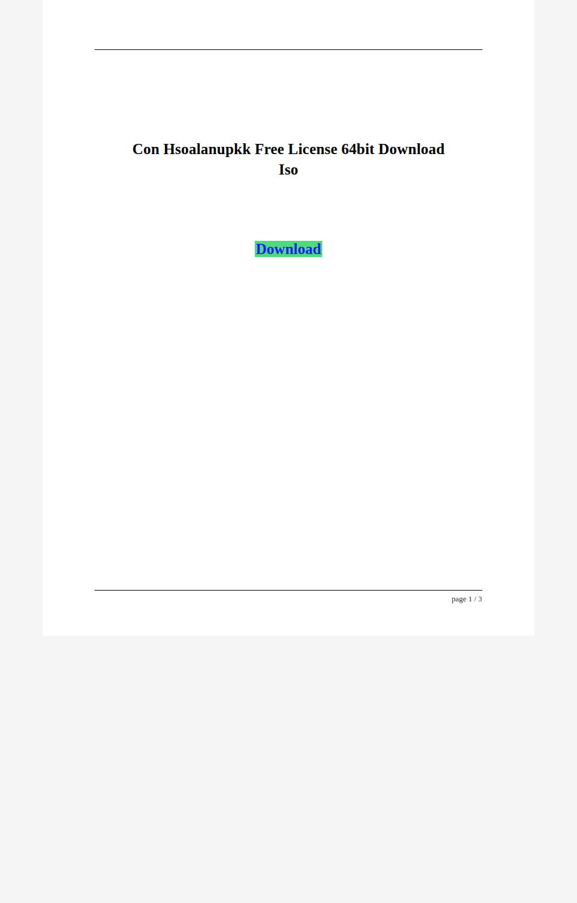Con Hsoalanupkk Free License 64bit Download
Iso
Download
page 1 / 3